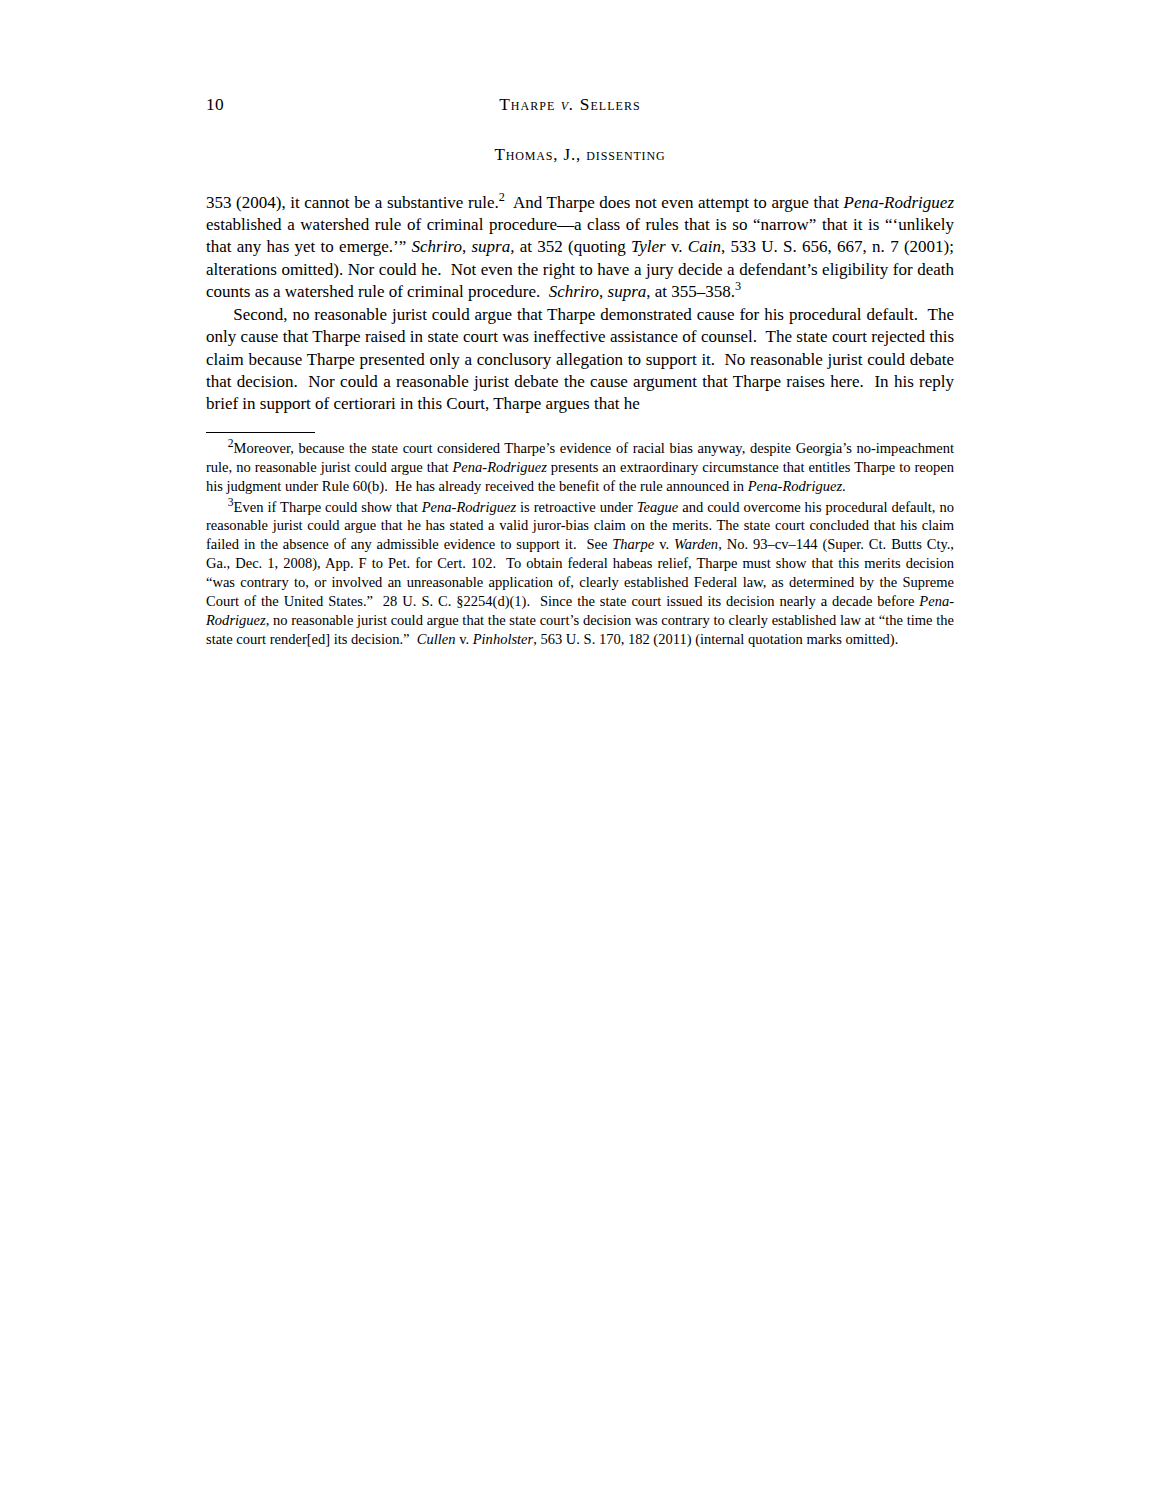10 Tharpe v. Sellers
Thomas, J., dissenting
353 (2004), it cannot be a substantive rule.2 And Tharpe does not even attempt to argue that Pena-Rodriguez established a watershed rule of criminal procedure—a class of rules that is so “narrow” that it is “‘unlikely that any has yet to emerge.’” Schriro, supra, at 352 (quoting Tyler v. Cain, 533 U. S. 656, 667, n. 7 (2001); alterations omitted). Nor could he. Not even the right to have a jury decide a defendant’s eligibility for death counts as a watershed rule of criminal procedure. Schriro, supra, at 355–358.3
Second, no reasonable jurist could argue that Tharpe demonstrated cause for his procedural default. The only cause that Tharpe raised in state court was ineffective assistance of counsel. The state court rejected this claim because Tharpe presented only a conclusory allegation to support it. No reasonable jurist could debate that decision. Nor could a reasonable jurist debate the cause argument that Tharpe raises here. In his reply brief in support of certiorari in this Court, Tharpe argues that he
2 Moreover, because the state court considered Tharpe’s evidence of racial bias anyway, despite Georgia’s no-impeachment rule, no reasonable jurist could argue that Pena-Rodriguez presents an extraordinary circumstance that entitles Tharpe to reopen his judgment under Rule 60(b). He has already received the benefit of the rule announced in Pena-Rodriguez.
3 Even if Tharpe could show that Pena-Rodriguez is retroactive under Teague and could overcome his procedural default, no reasonable jurist could argue that he has stated a valid juror-bias claim on the merits. The state court concluded that his claim failed in the absence of any admissible evidence to support it. See Tharpe v. Warden, No. 93–cv–144 (Super. Ct. Butts Cty., Ga., Dec. 1, 2008), App. F to Pet. for Cert. 102. To obtain federal habeas relief, Tharpe must show that this merits decision “was contrary to, or involved an unreasonable application of, clearly established Federal law, as determined by the Supreme Court of the United States.” 28 U. S. C. §2254(d)(1). Since the state court issued its decision nearly a decade before Pena-Rodriguez, no reasonable jurist could argue that the state court’s decision was contrary to clearly established law at “the time the state court render[ed] its decision.” Cullen v. Pinholster, 563 U. S. 170, 182 (2011) (internal quotation marks omitted).